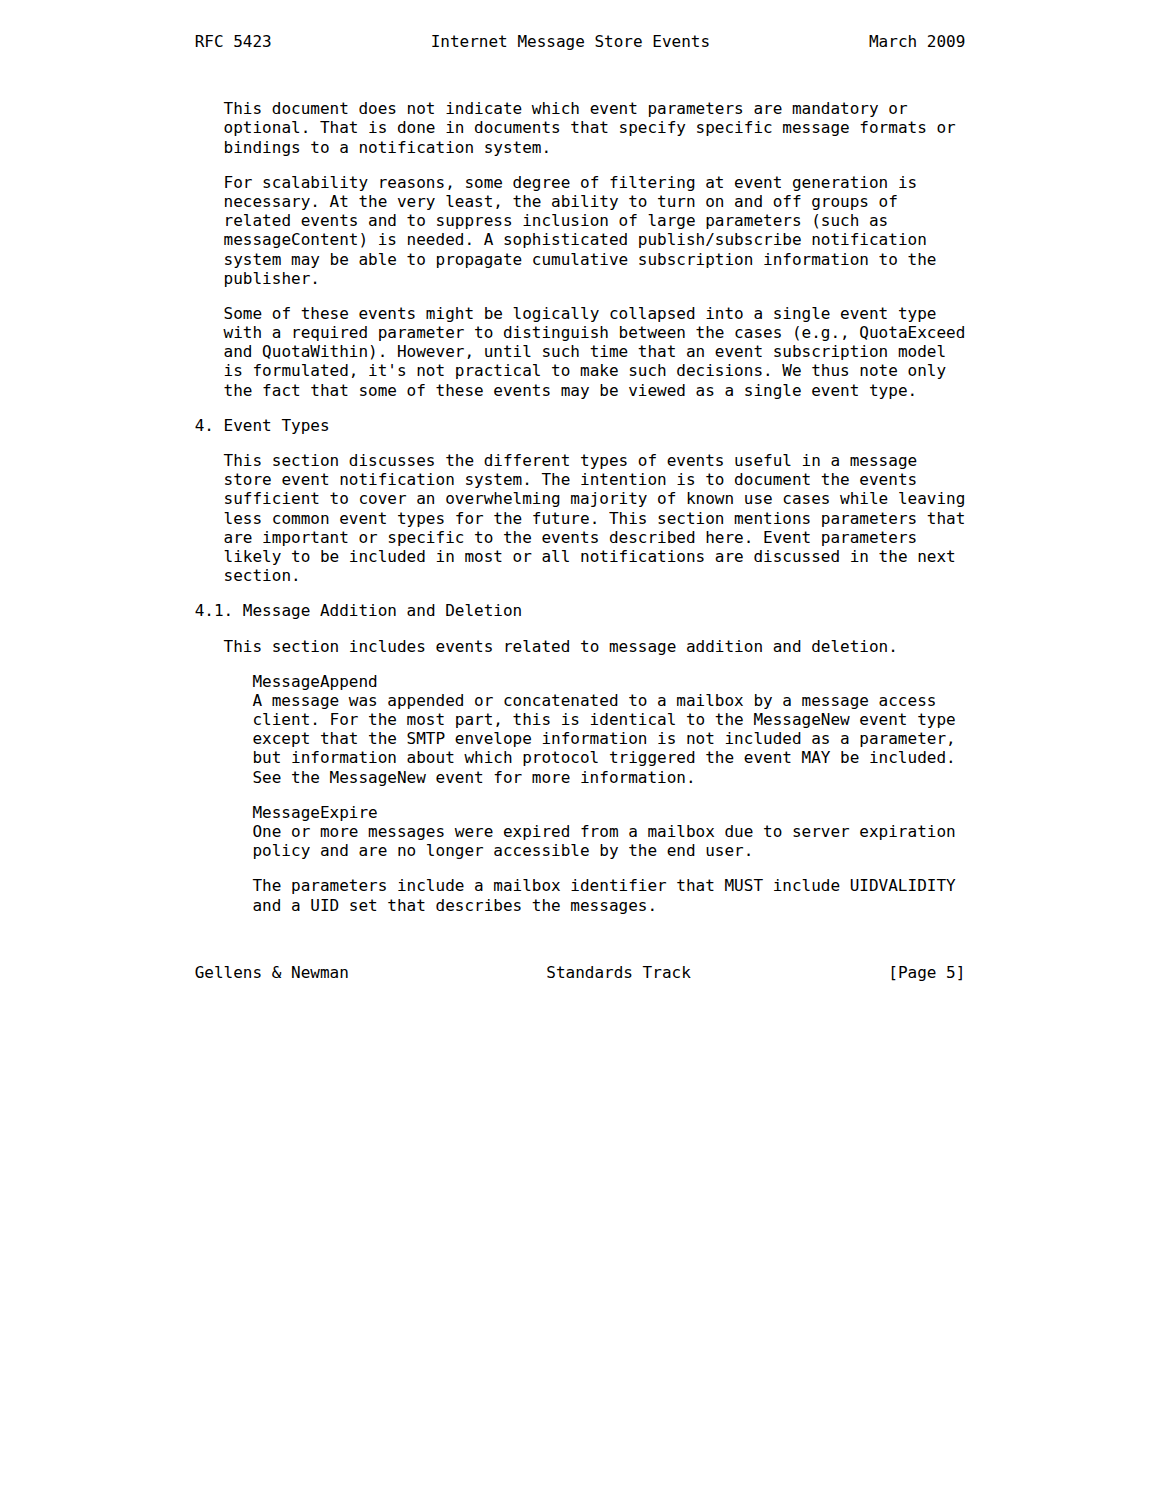RFC 5423 Internet Message Store Events March 2009
This document does not indicate which event parameters are mandatory or optional. That is done in documents that specify specific message formats or bindings to a notification system.
For scalability reasons, some degree of filtering at event generation is necessary. At the very least, the ability to turn on and off groups of related events and to suppress inclusion of large parameters (such as messageContent) is needed. A sophisticated publish/subscribe notification system may be able to propagate cumulative subscription information to the publisher.
Some of these events might be logically collapsed into a single event type with a required parameter to distinguish between the cases (e.g., QuotaExceed and QuotaWithin). However, until such time that an event subscription model is formulated, it's not practical to make such decisions. We thus note only the fact that some of these events may be viewed as a single event type.
4. Event Types
This section discusses the different types of events useful in a message store event notification system. The intention is to document the events sufficient to cover an overwhelming majority of known use cases while leaving less common event types for the future. This section mentions parameters that are important or specific to the events described here. Event parameters likely to be included in most or all notifications are discussed in the next section.
4.1. Message Addition and Deletion
This section includes events related to message addition and deletion.
MessageAppend
A message was appended or concatenated to a mailbox by a message access client. For the most part, this is identical to the MessageNew event type except that the SMTP envelope information is not included as a parameter, but information about which protocol triggered the event MAY be included. See the MessageNew event for more information.
MessageExpire
One or more messages were expired from a mailbox due to server expiration policy and are no longer accessible by the end user.
The parameters include a mailbox identifier that MUST include UIDVALIDITY and a UID set that describes the messages.
Gellens & Newman Standards Track [Page 5]